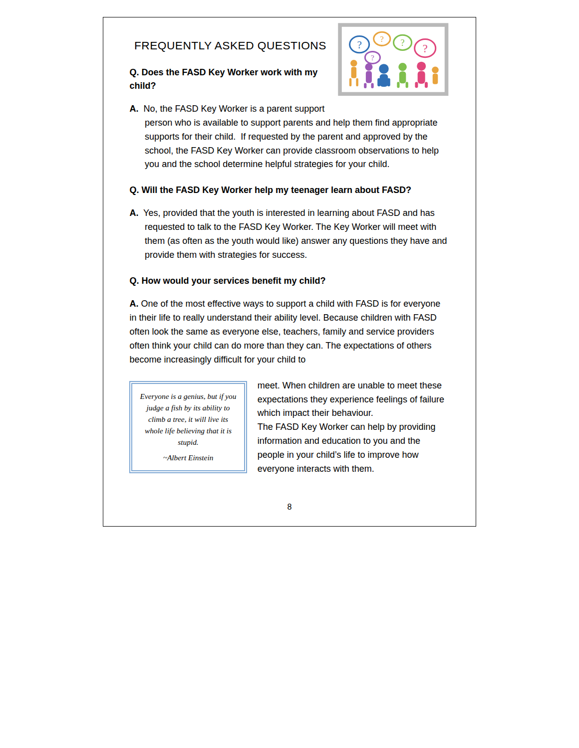? ? ? ? ?
FREQUENTLY ASKED QUESTIONS
Q. Does the FASD Key Worker work with my child?
A. No, the FASD Key Worker is a parent support person who is available to support parents and help them find appropriate supports for their child. If requested by the parent and approved by the school, the FASD Key Worker can provide classroom observations to help you and the school determine helpful strategies for your child.
Q. Will the FASD Key Worker help my teenager learn about FASD?
A. Yes, provided that the youth is interested in learning about FASD and has requested to talk to the FASD Key Worker. The Key Worker will meet with them (as often as the youth would like) answer any questions they have and provide them with strategies for success.
Q. How would your services benefit my child?
A. One of the most effective ways to support a child with FASD is for everyone in their life to really understand their ability level. Because children with FASD often look the same as everyone else, teachers, family and service providers often think your child can do more than they can. The expectations of others become increasingly difficult for your child to
Everyone is a genius, but if you judge a fish by its ability to climb a tree, it will live its whole life believing that it is stupid. ~Albert Einstein
meet. When children are unable to meet these expectations they experience feelings of failure which impact their behaviour.
The FASD Key Worker can help by providing information and education to you and the people in your child’s life to improve how everyone interacts with them.
8